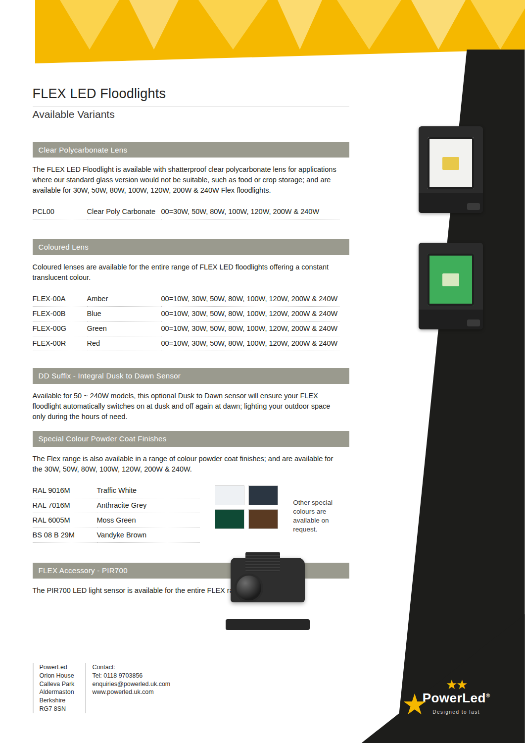FLEX LED Floodlights
Available Variants
Clear Polycarbonate Lens
The FLEX LED Floodlight is available with shatterproof clear polycarbonate lens for applications where our standard glass version would not be suitable, such as food or crop storage; and are available for 30W, 50W, 80W, 100W, 120W, 200W & 240W Flex floodlights.
| PCL00 | Clear Poly Carbonate | 00=30W, 50W, 80W, 100W, 120W, 200W & 240W |
Coloured Lens
Coloured lenses are available for the entire range of FLEX LED floodlights offering a constant translucent colour.
| FLEX-00A | Amber | 00=10W, 30W, 50W, 80W, 100W, 120W, 200W & 240W |
| FLEX-00B | Blue | 00=10W, 30W, 50W, 80W, 100W, 120W, 200W & 240W |
| FLEX-00G | Green | 00=10W, 30W, 50W, 80W, 100W, 120W, 200W & 240W |
| FLEX-00R | Red | 00=10W, 30W, 50W, 80W, 100W, 120W, 200W & 240W |
DD Suffix - Integral Dusk to Dawn Sensor
Available for 50 ~ 240W models, this optional Dusk to Dawn sensor will ensure your FLEX floodlight automatically switches on at dusk and off again at dawn; lighting your outdoor space only during the hours of need.
Special Colour Powder Coat Finishes
The Flex range is also available in a range of colour powder coat finishes; and are available for the 30W, 50W, 80W, 100W, 120W, 200W & 240W.
| RAL 9016M | Traffic White |
| RAL 7016M | Anthracite Grey |
| RAL 6005M | Moss Green |
| BS 08 B 29M | Vandyke Brown |
Other special colours are available on request.
FLEX Accessory - PIR700
The PIR700 LED light sensor is available for the entire FLEX range.
PowerLed
Orion House
Calleva Park
Aldermaston
Berkshire
RG7 8SN
Contact:
Tel: 0118 9703856
enquiries@powerled.uk.com
www.powerled.uk.com
★
★★
Power Led®
Designed to last